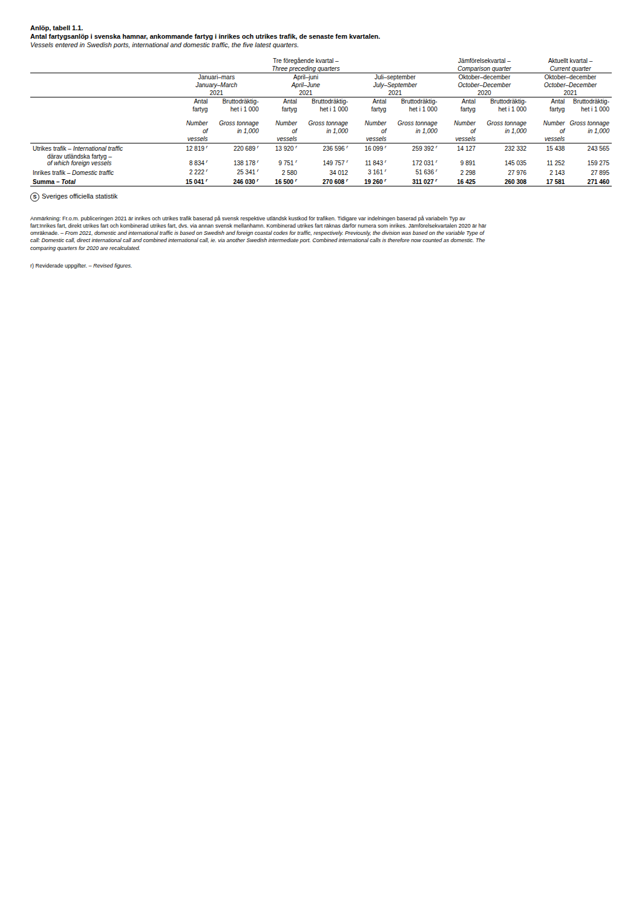Anlöp, tabell 1.1.
Antal fartygsanlöp i svenska hamnar, ankommande fartyg i inrikes och utrikes trafik, de senaste fem kvartalen.
Vessels entered in Swedish ports, international and domestic traffic, the five latest quarters.
| | Tre föregående kvartal – | Jämförelsekvartal – | Aktuellt kvartal – |
| | Three preceding quarters | Comparison quarter | Current quarter |
| | Januari–mars | April–juni | Juli–september | Oktober–december | Oktober–december |
| | January–March | April–June | July–September | October–December | October–December |
| | 2021 | 2021 | 2021 | 2020 | 2021 |
| | Antal | Bruttodräktig- | Antal | Bruttodräktig- | Antal | Bruttodräktig- | Antal | Bruttodräktig- | Antal | Bruttodräktig- |
| | fartyg | het i 1 000 | fartyg | het i 1 000 | fartyg | het i 1 000 | fartyg | het i 1 000 | fartyg | het i 1 000 |
| | Number | Gross tonnage | Number | Gross tonnage | Number | Gross tonnage | Number | Gross tonnage | Number | Gross tonnage |
| | of | in 1,000 | of | in 1,000 | of | in 1,000 | of | in 1,000 | of | in 1,000 |
| | vessels | | vessels | | vessels | | vessels | | vessels | |
| Utrikes trafik – International traffic | 12 819 r | 220 689 r | 13 920 r | 236 596 r | 16 099 r | 259 392 r | 14 127 | 232 332 | 15 438 | 243 565 |
| därav utländska fartyg – of which foreign vessels | 8 834 r | 138 178 r | 9 751 r | 149 757 r | 11 843 r | 172 031 r | 9 891 | 145 035 | 11 252 | 159 275 |
| Inrikes trafik – Domestic traffic | 2 222 r | 25 341 r | 2 580 | 34 012 | 3 161 r | 51 636 r | 2 298 | 27 976 | 2 143 | 27 895 |
| Summa – Total | 15 041 r | 246 030 r | 16 500 r | 270 608 r | 19 260 r | 311 027 r | 16 425 | 260 308 | 17 581 | 271 460 |
SSveriges officiella statistik
Anmärkning: Fr.o.m. publiceringen 2021 är inrikes och utrikes trafik baserad på svensk respektive utländsk kustkod för trafiken. Tidigare var indelningen baserad på variabeln Typ av fart:Inrikes fart, direkt utrikes fart och kombinerad utrikes fart, dvs. via annan svensk mellanhamn. Kombinerad utrikes fart räknas därför numera som inrikes. Jämförelsekvartalen 2020 är här omräknade. – From 2021, domestic and international traffic is based on Swedish and foreign coastal codes for traffic, respectively. Previously, the division was based on the variable Type of call: Domestic call, direct international call and combined international call, ie. via another Swedish intermediate port. Combined international calls is therefore now counted as domestic. The comparing quarters for 2020 are recalculated.
r) Reviderade uppgifter. – Revised figures.